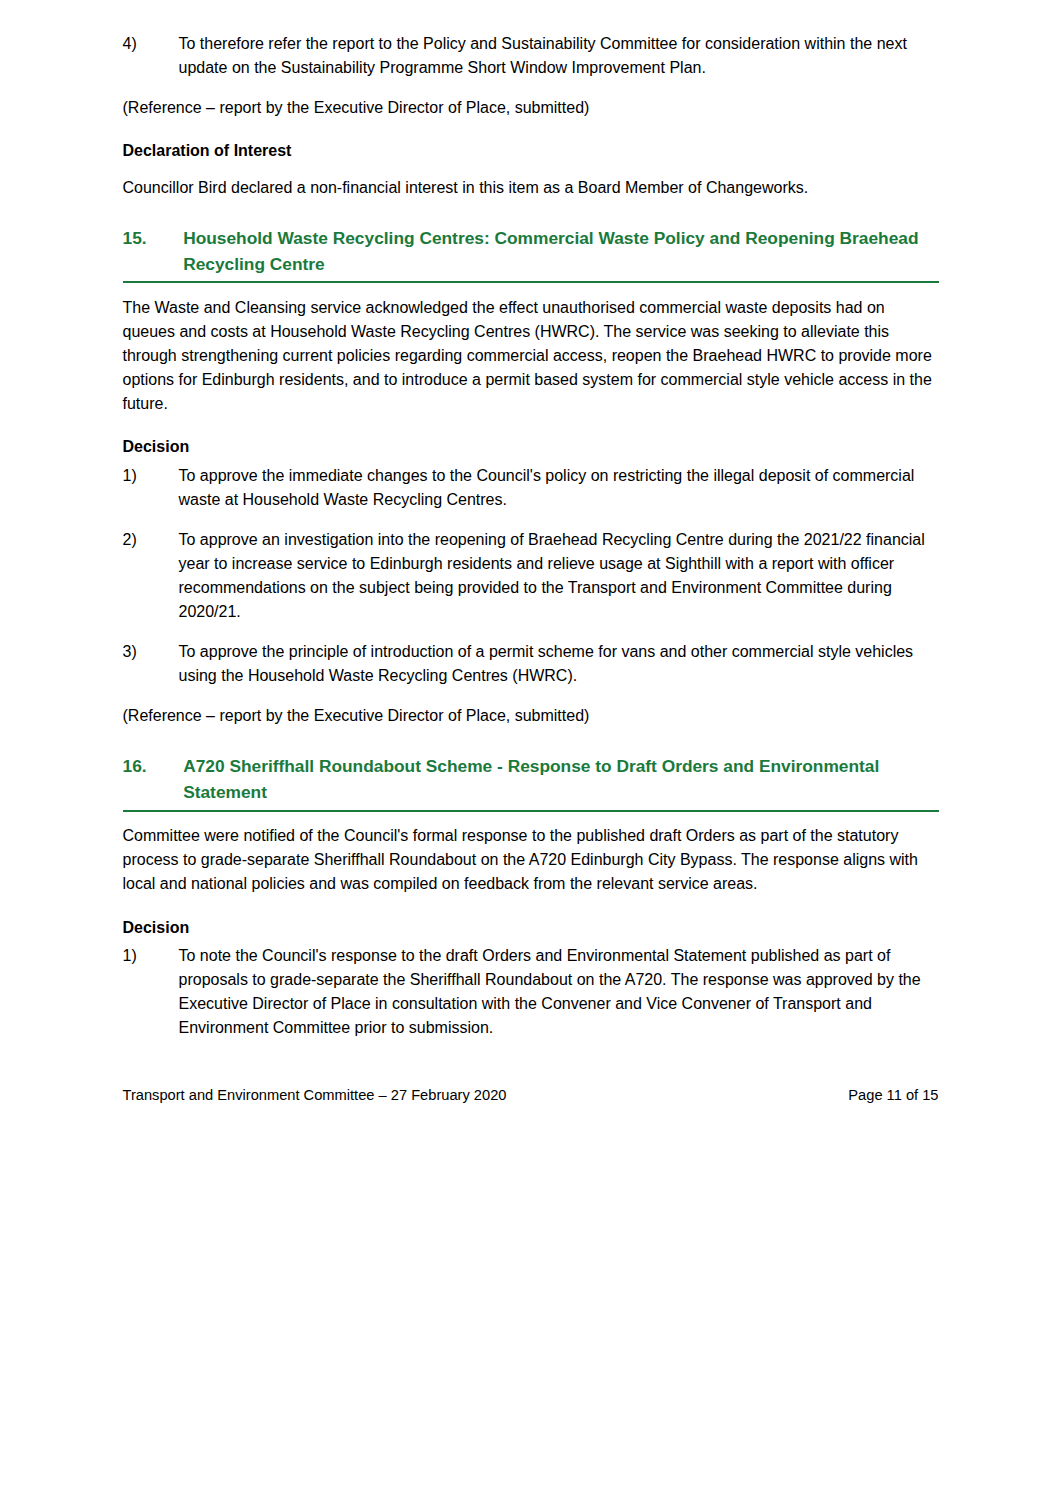4)
To therefore refer the report to the Policy and Sustainability Committee for consideration within the next update on the Sustainability Programme Short Window Improvement Plan.
(Reference – report by the Executive Director of Place, submitted)
Declaration of Interest
Councillor Bird declared a non-financial interest in this item as a Board Member of Changeworks.
15. Household Waste Recycling Centres: Commercial Waste Policy and Reopening Braehead Recycling Centre
The Waste and Cleansing service acknowledged the effect unauthorised commercial waste deposits had on queues and costs at Household Waste Recycling Centres (HWRC). The service was seeking to alleviate this through strengthening current policies regarding commercial access, reopen the Braehead HWRC to provide more options for Edinburgh residents, and to introduce a permit based system for commercial style vehicle access in the future.
Decision
1)
To approve the immediate changes to the Council's policy on restricting the illegal deposit of commercial waste at Household Waste Recycling Centres.
2)
To approve an investigation into the reopening of Braehead Recycling Centre during the 2021/22 financial year to increase service to Edinburgh residents and relieve usage at Sighthill with a report with officer recommendations on the subject being provided to the Transport and Environment Committee during 2020/21.
3)
To approve the principle of introduction of a permit scheme for vans and other commercial style vehicles using the Household Waste Recycling Centres (HWRC).
(Reference – report by the Executive Director of Place, submitted)
16. A720 Sheriffhall Roundabout Scheme - Response to Draft Orders and Environmental Statement
Committee were notified of the Council's formal response to the published draft Orders as part of the statutory process to grade-separate Sheriffhall Roundabout on the A720 Edinburgh City Bypass. The response aligns with local and national policies and was compiled on feedback from the relevant service areas.
Decision
1)
To note the Council's response to the draft Orders and Environmental Statement published as part of proposals to grade-separate the Sheriffhall Roundabout on the A720. The response was approved by the Executive Director of Place in consultation with the Convener and Vice Convener of Transport and Environment Committee prior to submission.
Transport and Environment Committee – 27 February 2020 Page 11 of 15